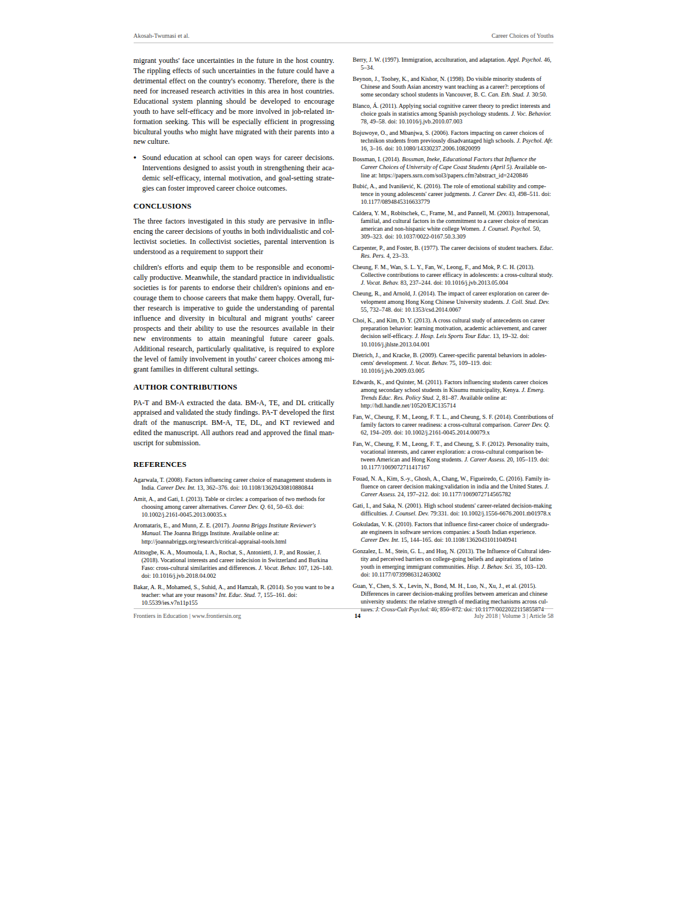Akosah-Twumasi et al.
Career Choices of Youths
migrant youths' face uncertainties in the future in the host country. The rippling effects of such uncertainties in the future could have a detrimental effect on the country's economy. Therefore, there is the need for increased research activities in this area in host countries. Educational system planning should be developed to encourage youth to have self-efficacy and be more involved in job-related information seeking. This will be especially efficient in progressing bicultural youths who might have migrated with their parents into a new culture.
Sound education at school can open ways for career decisions. Interventions designed to assist youth in strengthening their academic self-efficacy, internal motivation, and goal-setting strategies can foster improved career choice outcomes.
Conclusions
The three factors investigated in this study are pervasive in influencing the career decisions of youths in both individualistic and collectivist societies. In collectivist societies, parental intervention is understood as a requirement to support their
children's efforts and equip them to be responsible and economically productive. Meanwhile, the standard practice in individualistic societies is for parents to endorse their children's opinions and encourage them to choose careers that make them happy. Overall, further research is imperative to guide the understanding of parental influence and diversity in bicultural and migrant youths' career prospects and their ability to use the resources available in their new environments to attain meaningful future career goals. Additional research, particularly qualitative, is required to explore the level of family involvement in youths' career choices among migrant families in different cultural settings.
Author Contributions
PA-T and BM-A extracted the data. BM-A, TE, and DL critically appraised and validated the study findings. PA-T developed the first draft of the manuscript. BM-A, TE, DL, and KT reviewed and edited the manuscript. All authors read and approved the final manuscript for submission.
References
Agarwala, T. (2008). Factors influencing career choice of management students in India. Career Dev. Int. 13, 362–376. doi: 10.1108/13620430810880844
Amit, A., and Gati, I. (2013). Table or circles: a comparison of two methods for choosing among career alternatives. Career Dev. Q. 61, 50–63. doi: 10.1002/j.2161-0045.2013.00035.x
Aromataris, E., and Munn, Z. E. (2017). Joanna Briggs Institute Reviewer's Manual. The Joanna Briggs Institute. Available online at: http://joannabriggs.org/research/critical-appraisal-tools.html
Atitsogbe, K. A., Moumoula, I. A., Rochat, S., Antonietti, J. P., and Rossier, J. (2018). Vocational interests and career indecision in Switzerland and Burkina Faso: cross-cultural similarities and differences. J. Vocat. Behav. 107, 126–140. doi: 10.1016/j.jvb.2018.04.002
Bakar, A. R., Mohamed, S., Suhid, A., and Hamzah, R. (2014). So you want to be a teacher: what are your reasons? Int. Educ. Stud. 7, 155–161. doi: 10.5539/ies.v7n11p155
Berry, J. W. (1997). Immigration, acculturation, and adaptation. Appl. Psychol. 46, 5–34.
Beynon, J., Toohey, K., and Kishor, N. (1998). Do visible minority students of Chinese and South Asian ancestry want teaching as a career?: perceptions of some secondary school students in Vancouver, B. C. Can. Eth. Stud. J. 30:50.
Blanco, Á. (2011). Applying social cognitive career theory to predict interests and choice goals in statistics among Spanish psychology students. J. Voc. Behavior. 78, 49–58. doi: 10.1016/j.jvb.2010.07.003
Bojuwoye, O., and Mbanjwa, S. (2006). Factors impacting on career choices of technikon students from previously disadvantaged high schools. J. Psychol. Afr. 16, 3–16. doi: 10.1080/14330237.2006.10820099
Bossman, I. (2014). Bossman, Ineke, Educational Factors that Influence the Career Choices of University of Cape Coast Students (April 5). Available online at: https://papers.ssrn.com/sol3/papers.cfm?abstract_id=2420846
Bubić, A., and Ivanišević, K. (2016). The role of emotional stability and competence in young adolescents' career judgments. J. Career Dev. 43, 498–511. doi: 10.1177/0894845316633779
Caldera, Y. M., Robitschek, C., Frame, M., and Pannell, M. (2003). Intrapersonal, familial, and cultural factors in the commitment to a career choice of mexican american and non-hispanic white college Women. J. Counsel. Psychol. 50, 309–323. doi: 10.1037/0022-0167.50.3.309
Carpenter, P., and Foster, B. (1977). The career decisions of student teachers. Educ. Res. Pers. 4, 23–33.
Cheung, F. M., Wan, S. L. Y., Fan, W., Leong, F., and Mok, P. C. H. (2013). Collective contributions to career efficacy in adolescents: a cross-cultural study. J. Vocat. Behav. 83, 237–244. doi: 10.1016/j.jvb.2013.05.004
Cheung, R., and Arnold, J. (2014). The impact of career exploration on career development among Hong Kong Chinese University students. J. Coll. Stud. Dev. 55, 732–748. doi: 10.1353/csd.2014.0067
Choi, K., and Kim, D. Y. (2013). A cross cultural study of antecedents on career preparation behavior: learning motivation, academic achievement, and career decision self-efficacy. J. Hosp. Leis Sports Tour Educ. 13, 19–32. doi: 10.1016/j.jhlste.2013.04.001
Dietrich, J., and Kracke, B. (2009). Career-specific parental behaviors in adolescents' development. J. Vocat. Behav. 75, 109–119. doi: 10.1016/j.jvb.2009.03.005
Edwards, K., and Quinter, M. (2011). Factors influencing students career choices among secondary school students in Kisumu municipality, Kenya. J. Emerg. Trends Educ. Res. Policy Stud. 2, 81–87. Available online at: http://hdl.handle.net/10520/EJC135714
Fan, W., Cheung, F. M., Leong, F. T. L., and Cheung, S. F. (2014). Contributions of family factors to career readiness: a cross-cultural comparison. Career Dev. Q. 62, 194–209. doi: 10.1002/j.2161-0045.2014.00079.x
Fan, W., Cheung, F. M., Leong, F. T., and Cheung, S. F. (2012). Personality traits, vocational interests, and career exploration: a cross-cultural comparison between American and Hong Kong students. J. Career Assess. 20, 105–119. doi: 10.1177/1069072711417167
Fouad, N. A., Kim, S.-y., Ghosh, A., Chang, W., Figueiredo, C. (2016). Family influence on career decision making:validation in india and the United States. J. Career Assess. 24, 197–212. doi: 10.1177/1069072714565782
Gati, I., and Saka, N. (2001). High school students' career-related decision-making difficulties. J. Counsel. Dev. 79:331. doi: 10.1002/j.1556-6676.2001.tb01978.x
Gokuladas, V. K. (2010). Factors that influence first-career choice of undergraduate engineers in software services companies: a South Indian experience. Career Dev. Int. 15, 144–165. doi: 10.1108/13620431011040941
Gonzalez, L. M., Stein, G. L., and Huq, N. (2013). The Influence of Cultural identity and perceived barriers on college-going beliefs and aspirations of latino youth in emerging immigrant communities. Hisp. J. Behav. Sci. 35, 103–120. doi: 10.1177/0739986312463002
Guan, Y., Chen, S. X., Levin, N., Bond, M. H., Luo, N., Xu, J., et al. (2015). Differences in career decision-making profiles between american and chinese university students: the relative strength of mediating mechanisms across cultures. J. Cross-Cult Psychol. 46, 856–872. doi: 10.1177/0022022115855874
Frontiers in Education | www.frontiersin.org
14
July 2018 | Volume 3 | Article 58